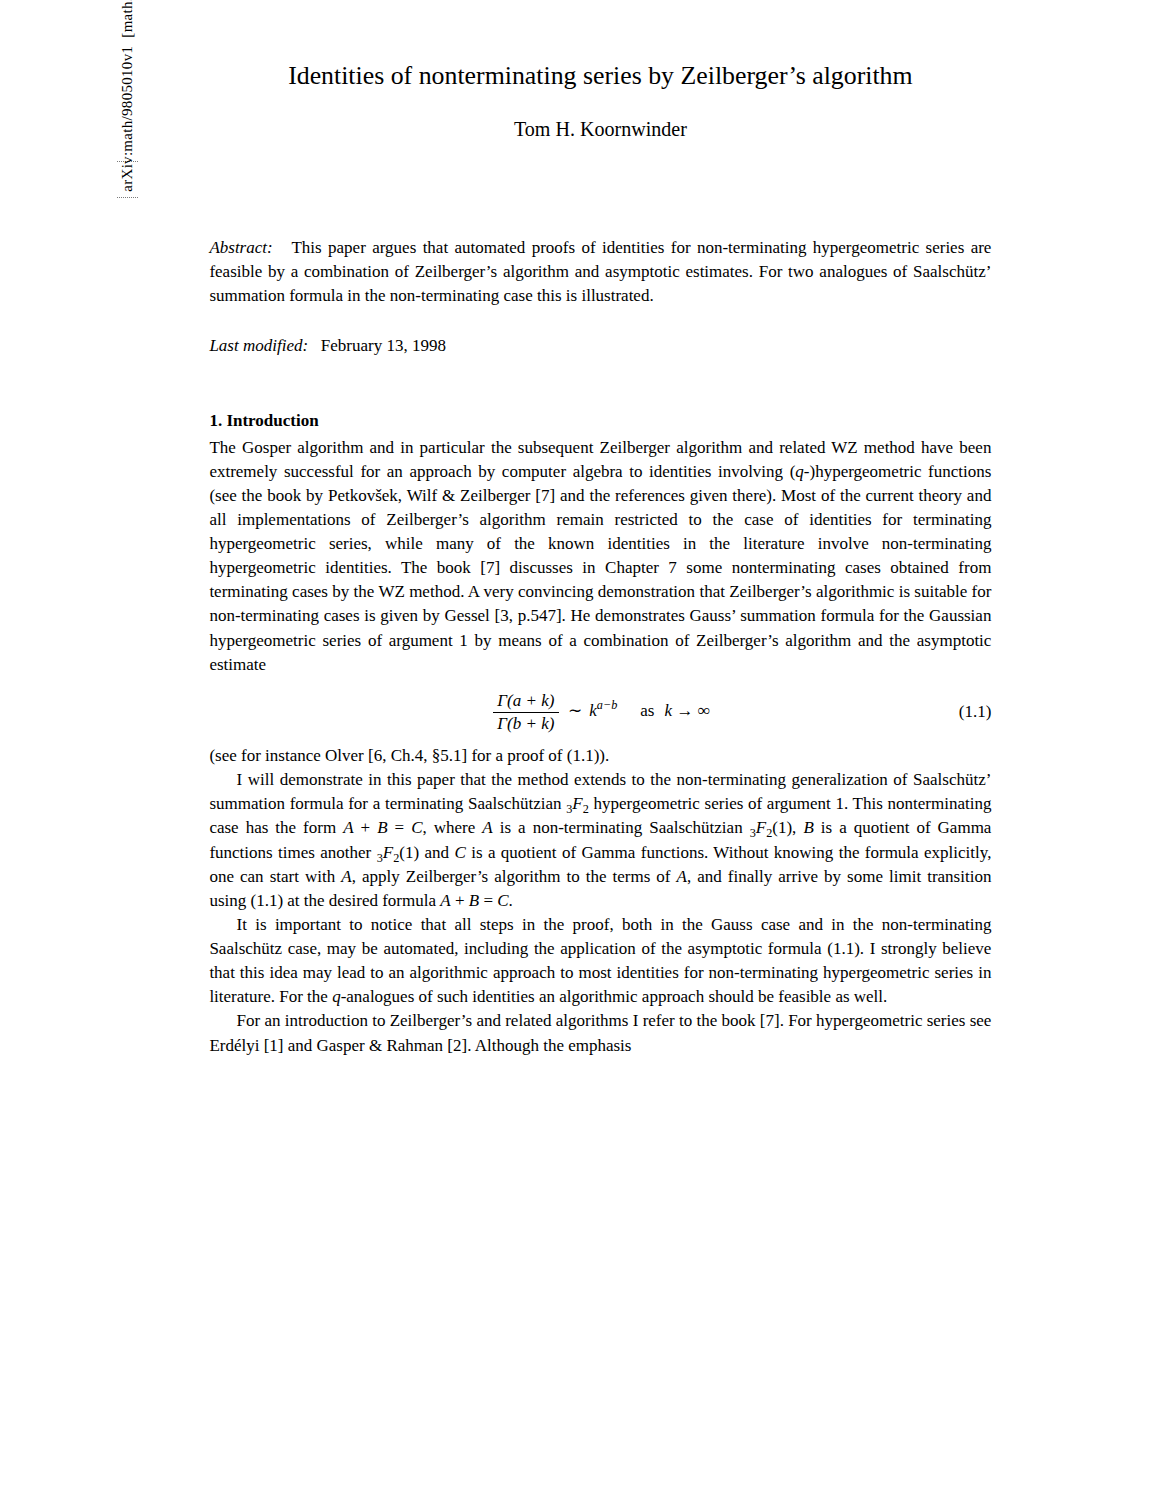arXiv:math/9805010v1 [math.CA] 4 May 1998
Identities of nonterminating series by Zeilberger’s algorithm
Tom H. Koornwinder
Abstract: This paper argues that automated proofs of identities for non-terminating hypergeometric series are feasible by a combination of Zeilberger’s algorithm and asymptotic estimates. For two analogues of Saalschütz’ summation formula in the non-terminating case this is illustrated.
Last modified: February 13, 1998
1. Introduction
The Gosper algorithm and in particular the subsequent Zeilberger algorithm and related WZ method have been extremely successful for an approach by computer algebra to identities involving (q-)hypergeometric functions (see the book by Petkovšek, Wilf & Zeilberger [7] and the references given there). Most of the current theory and all implementations of Zeilberger’s algorithm remain restricted to the case of identities for terminating hypergeometric series, while many of the known identities in the literature involve non-terminating hypergeometric identities. The book [7] discusses in Chapter 7 some nonterminating cases obtained from terminating cases by the WZ method. A very convincing demonstration that Zeilberger’s algorithmic is suitable for non-terminating cases is given by Gessel [3, p.547]. He demonstrates Gauss’ summation formula for the Gaussian hypergeometric series of argument 1 by means of a combination of Zeilberger’s algorithm and the asymptotic estimate
Γ(a + k) Γ(b + k) ∼ ka−b as k → ∞ (1.1)
(see for instance Olver [6, Ch.4, §5.1] for a proof of (1.1)).
I will demonstrate in this paper that the method extends to the non-terminating generalization of Saalschütz’ summation formula for a terminating Saalschützian 3F2 hypergeometric series of argument 1. This nonterminating case has the form A + B = C, where A is a non-terminating Saalschützian 3F2(1), B is a quotient of Gamma functions times another 3F2(1) and C is a quotient of Gamma functions. Without knowing the formula explicitly, one can start with A, apply Zeilberger’s algorithm to the terms of A, and finally arrive by some limit transition using (1.1) at the desired formula A + B = C.
It is important to notice that all steps in the proof, both in the Gauss case and in the non-terminating Saalschütz case, may be automated, including the application of the asymptotic formula (1.1). I strongly believe that this idea may lead to an algorithmic approach to most identities for non-terminating hypergeometric series in literature. For the q-analogues of such identities an algorithmic approach should be feasible as well.
For an introduction to Zeilberger’s and related algorithms I refer to the book [7]. For hypergeometric series see Erdélyi [1] and Gasper & Rahman [2]. Although the emphasis